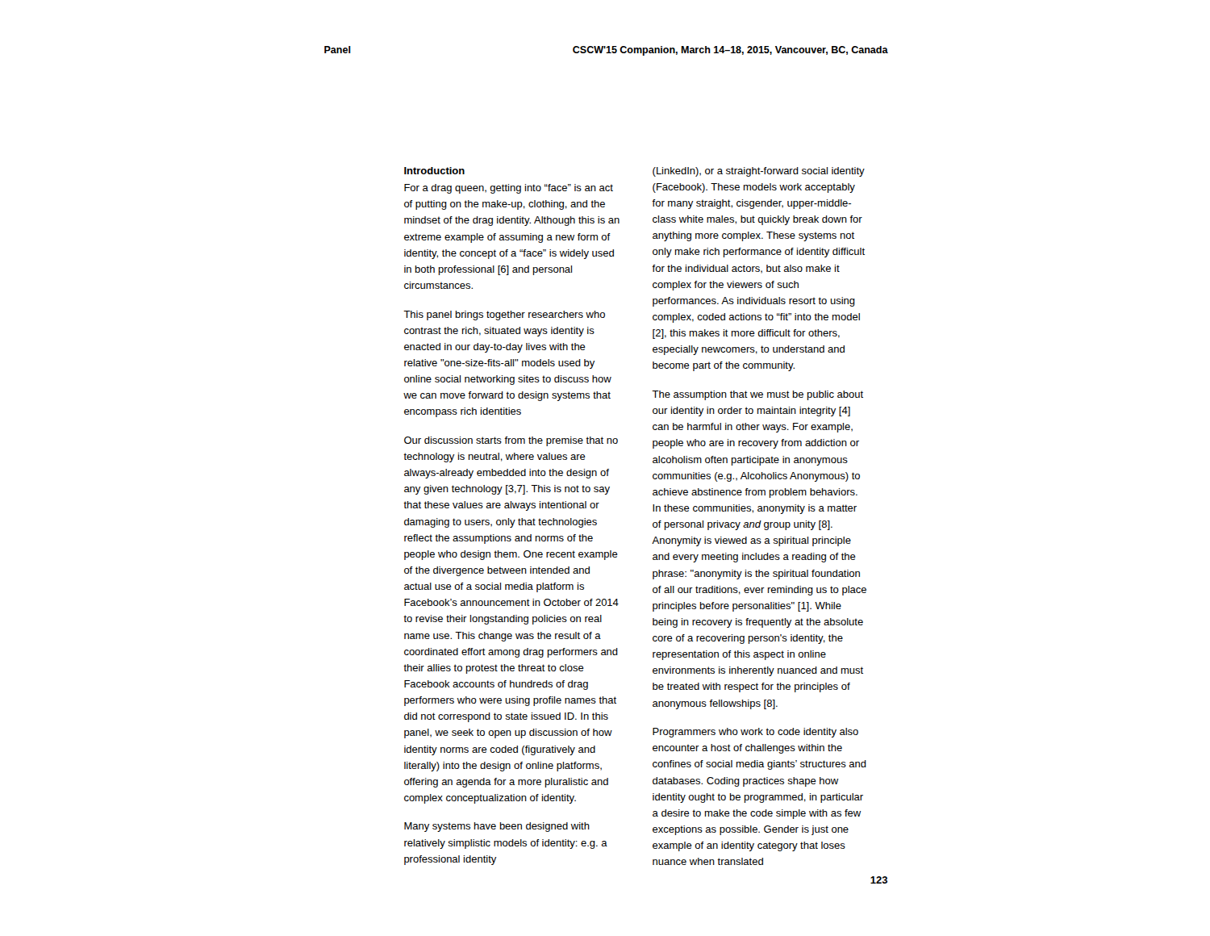Panel
CSCW'15 Companion, March 14–18, 2015, Vancouver, BC, Canada
Introduction
For a drag queen, getting into “face” is an act of putting on the make-up, clothing, and the mindset of the drag identity. Although this is an extreme example of assuming a new form of identity, the concept of a “face” is widely used in both professional [6] and personal circumstances.
This panel brings together researchers who contrast the rich, situated ways identity is enacted in our day-to-day lives with the relative "one-size-fits-all" models used by online social networking sites to discuss how we can move forward to design systems that encompass rich identities
Our discussion starts from the premise that no technology is neutral, where values are always-already embedded into the design of any given technology [3,7]. This is not to say that these values are always intentional or damaging to users, only that technologies reflect the assumptions and norms of the people who design them. One recent example of the divergence between intended and actual use of a social media platform is Facebook’s announcement in October of 2014 to revise their longstanding policies on real name use. This change was the result of a coordinated effort among drag performers and their allies to protest the threat to close Facebook accounts of hundreds of drag performers who were using profile names that did not correspond to state issued ID. In this panel, we seek to open up discussion of how identity norms are coded (figuratively and literally) into the design of online platforms, offering an agenda for a more pluralistic and complex conceptualization of identity.
Many systems have been designed with relatively simplistic models of identity: e.g. a professional identity
(LinkedIn), or a straight-forward social identity (Facebook). These models work acceptably for many straight, cisgender, upper-middle-class white males, but quickly break down for anything more complex. These systems not only make rich performance of identity difficult for the individual actors, but also make it complex for the viewers of such performances. As individuals resort to using complex, coded actions to “fit” into the model [2], this makes it more difficult for others, especially newcomers, to understand and become part of the community.
The assumption that we must be public about our identity in order to maintain integrity [4] can be harmful in other ways. For example, people who are in recovery from addiction or alcoholism often participate in anonymous communities (e.g., Alcoholics Anonymous) to achieve abstinence from problem behaviors. In these communities, anonymity is a matter of personal privacy and group unity [8]. Anonymity is viewed as a spiritual principle and every meeting includes a reading of the phrase: "anonymity is the spiritual foundation of all our traditions, ever reminding us to place principles before personalities" [1]. While being in recovery is frequently at the absolute core of a recovering person's identity, the representation of this aspect in online environments is inherently nuanced and must be treated with respect for the principles of anonymous fellowships [8].
Programmers who work to code identity also encounter a host of challenges within the confines of social media giants’ structures and databases. Coding practices shape how identity ought to be programmed, in particular a desire to make the code simple with as few exceptions as possible. Gender is just one example of an identity category that loses nuance when translated
123